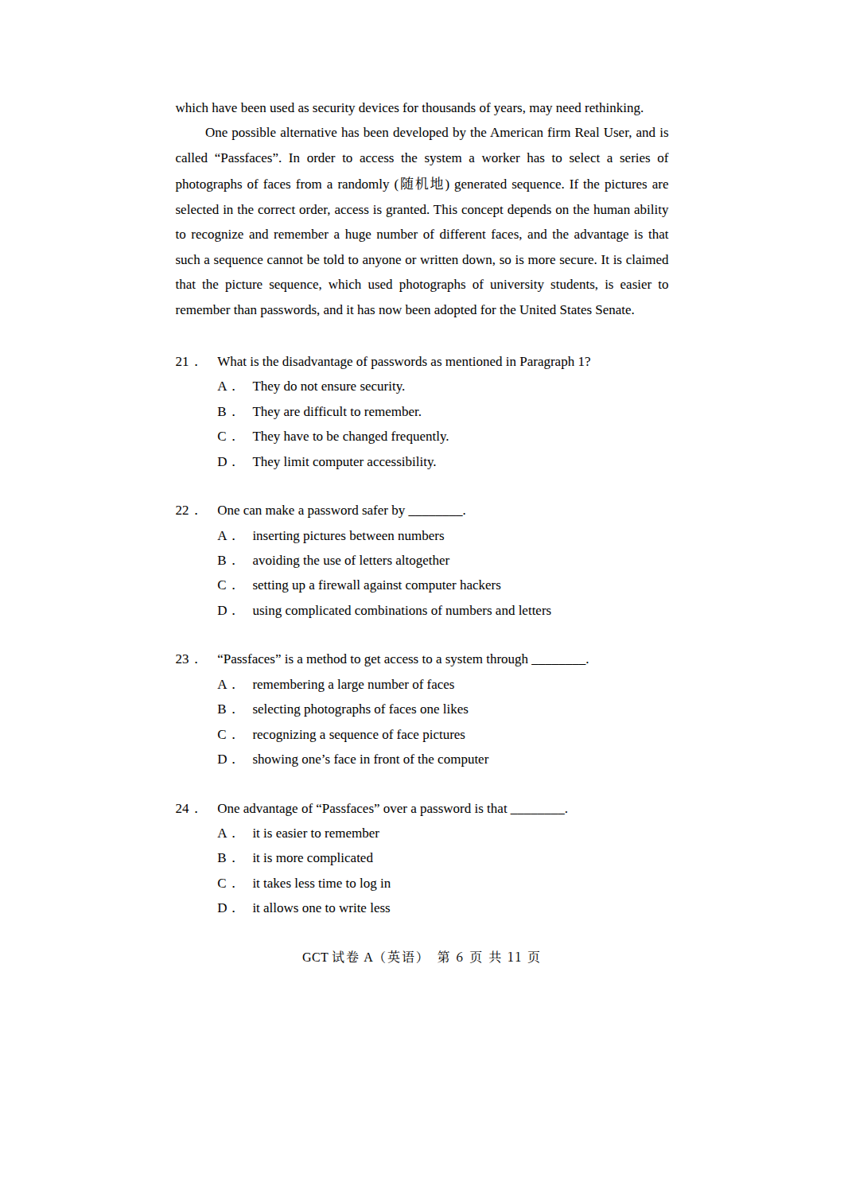which have been used as security devices for thousands of years, may need rethinking.
One possible alternative has been developed by the American firm Real User, and is called “Passfaces”. In order to access the system a worker has to select a series of photographs of faces from a randomly (随机地) generated sequence. If the pictures are selected in the correct order, access is granted. This concept depends on the human ability to recognize and remember a huge number of different faces, and the advantage is that such a sequence cannot be told to anyone or written down, so is more secure. It is claimed that the picture sequence, which used photographs of university students, is easier to remember than passwords, and it has now been adopted for the United States Senate.
21．
What is the disadvantage of passwords as mentioned in Paragraph 1?
A．They do not ensure security.
B．They are difficult to remember.
C．They have to be changed frequently.
D．They limit computer accessibility.
22．
One can make a password safer by ________.
A．inserting pictures between numbers
B．avoiding the use of letters altogether
C．setting up a firewall against computer hackers
D．using complicated combinations of numbers and letters
23．
“Passfaces” is a method to get access to a system through ________.
A．remembering a large number of faces
B．selecting photographs of faces one likes
C．recognizing a sequence of face pictures
D．showing one’s face in front of the computer
24．
One advantage of “Passfaces” over a password is that ________.
A．it is easier to remember
B．it is more complicated
C．it takes less time to log in
D．it allows one to write less
GCT 试卷 A（英语） 第 6 页 共 11 页